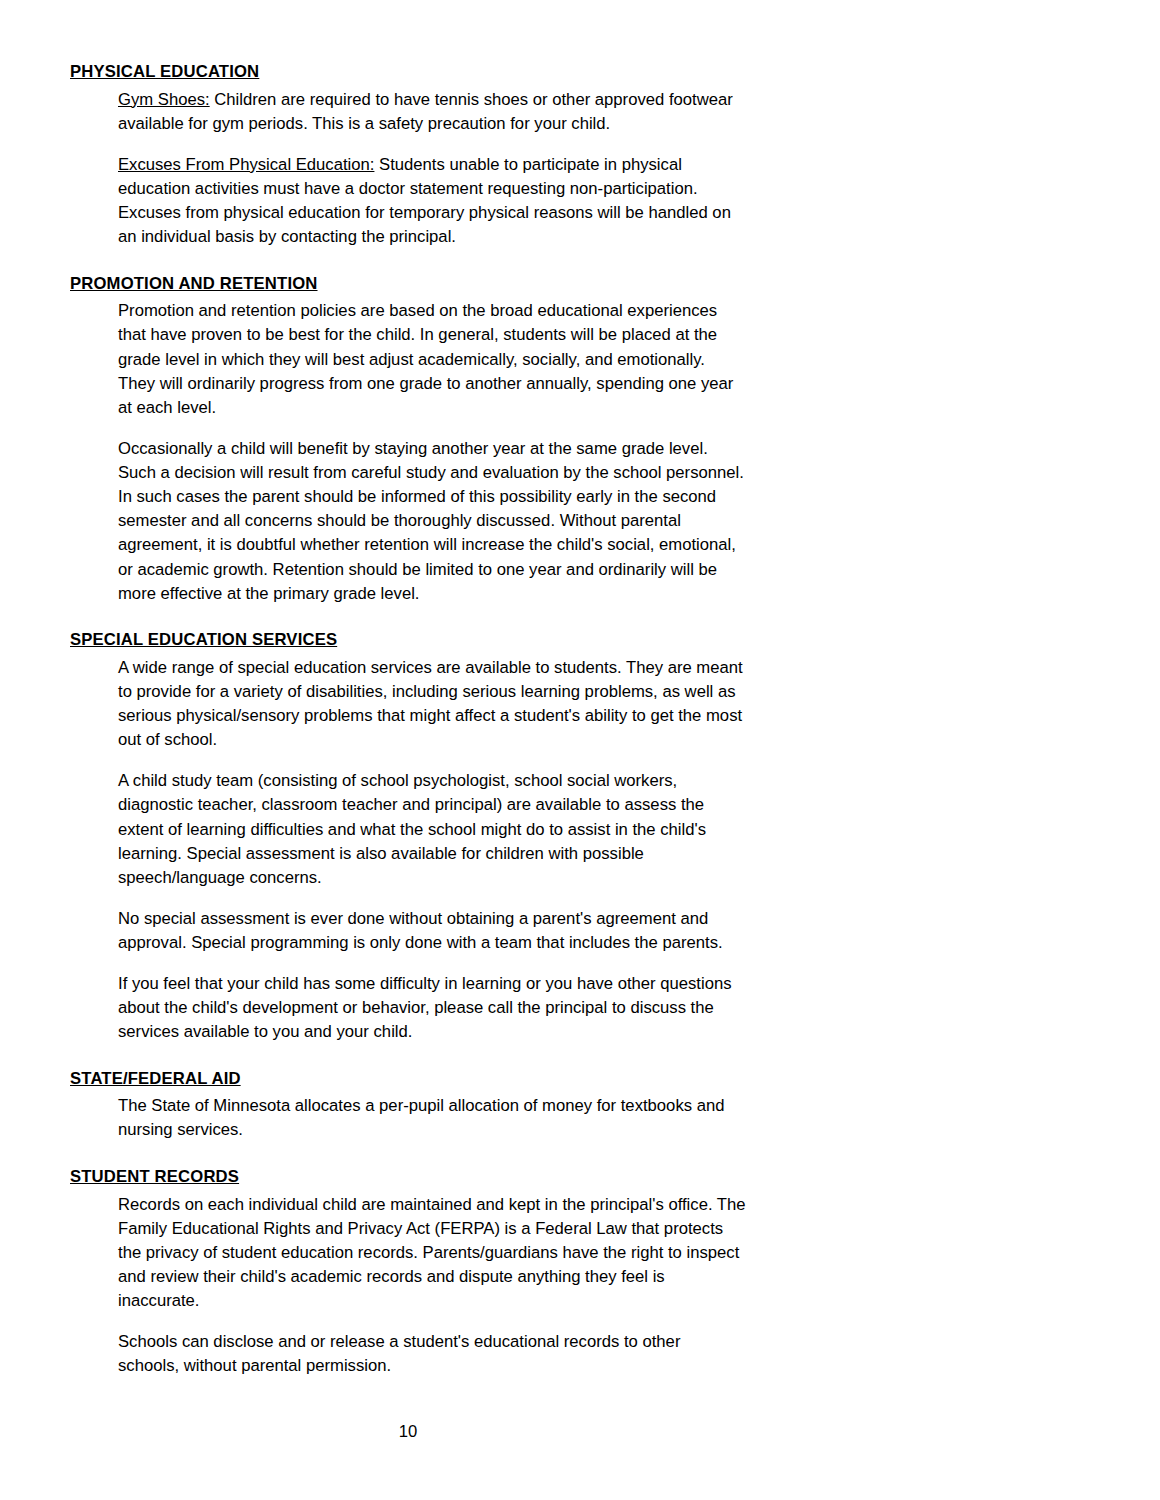PHYSICAL EDUCATION
Gym Shoes: Children are required to have tennis shoes or other approved footwear available for gym periods. This is a safety precaution for your child.
Excuses From Physical Education: Students unable to participate in physical education activities must have a doctor statement requesting non-participation. Excuses from physical education for temporary physical reasons will be handled on an individual basis by contacting the principal.
PROMOTION AND RETENTION
Promotion and retention policies are based on the broad educational experiences that have proven to be best for the child. In general, students will be placed at the grade level in which they will best adjust academically, socially, and emotionally. They will ordinarily progress from one grade to another annually, spending one year at each level.
Occasionally a child will benefit by staying another year at the same grade level. Such a decision will result from careful study and evaluation by the school personnel. In such cases the parent should be informed of this possibility early in the second semester and all concerns should be thoroughly discussed. Without parental agreement, it is doubtful whether retention will increase the child's social, emotional, or academic growth. Retention should be limited to one year and ordinarily will be more effective at the primary grade level.
SPECIAL EDUCATION SERVICES
A wide range of special education services are available to students. They are meant to provide for a variety of disabilities, including serious learning problems, as well as serious physical/sensory problems that might affect a student's ability to get the most out of school.
A child study team (consisting of school psychologist, school social workers, diagnostic teacher, classroom teacher and principal) are available to assess the extent of learning difficulties and what the school might do to assist in the child's learning. Special assessment is also available for children with possible speech/language concerns.
No special assessment is ever done without obtaining a parent's agreement and approval. Special programming is only done with a team that includes the parents.
If you feel that your child has some difficulty in learning or you have other questions about the child's development or behavior, please call the principal to discuss the services available to you and your child.
STATE/FEDERAL AID
The State of Minnesota allocates a per-pupil allocation of money for textbooks and nursing services.
STUDENT RECORDS
Records on each individual child are maintained and kept in the principal's office. The Family Educational Rights and Privacy Act (FERPA) is a Federal Law that protects the privacy of student education records. Parents/guardians have the right to inspect and review their child's academic records and dispute anything they feel is inaccurate.
Schools can disclose and or release a student's educational records to other schools, without parental permission.
10